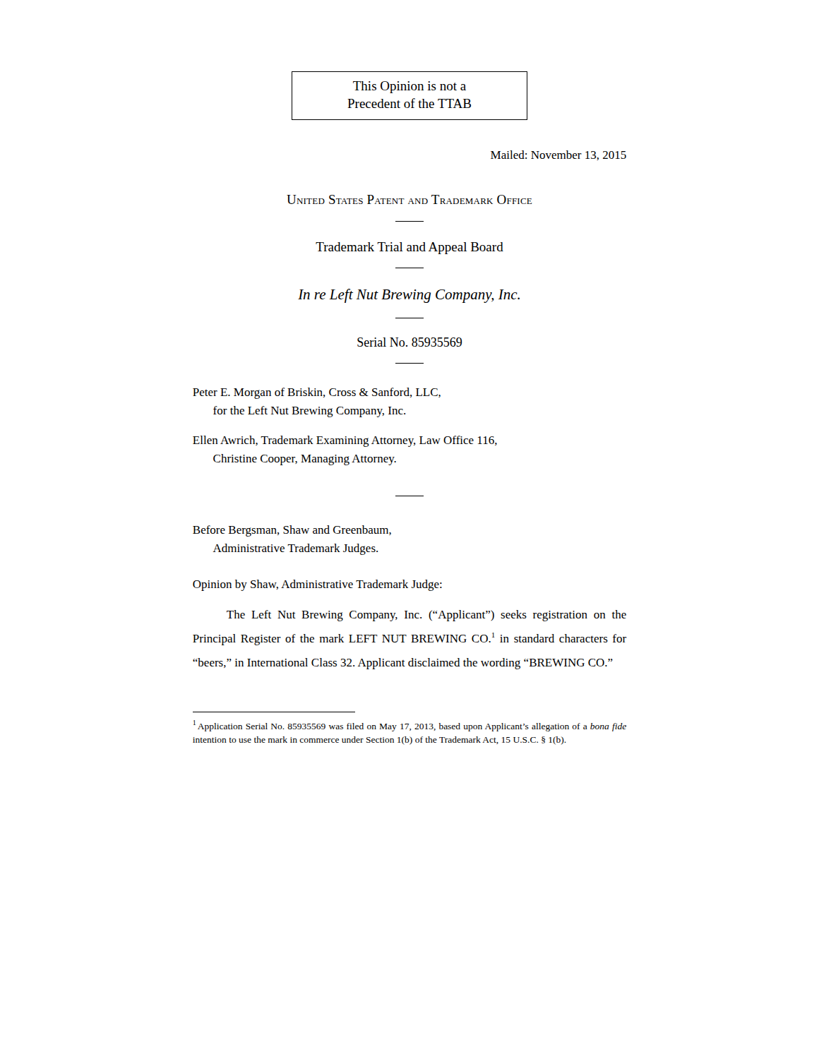This Opinion is not a
Precedent of the TTAB
Mailed: November 13, 2015
United States Patent and Trademark Office
Trademark Trial and Appeal Board
In re Left Nut Brewing Company, Inc.
Serial No. 85935569
Peter E. Morgan of Briskin, Cross & Sanford, LLC,
for the Left Nut Brewing Company, Inc.
Ellen Awrich, Trademark Examining Attorney, Law Office 116,
Christine Cooper, Managing Attorney.
Before Bergsman, Shaw and Greenbaum,
Administrative Trademark Judges.
Opinion by Shaw, Administrative Trademark Judge:
The Left Nut Brewing Company, Inc. (“Applicant”) seeks registration on the Principal Register of the mark LEFT NUT BREWING CO.1 in standard characters for “beers,” in International Class 32. Applicant disclaimed the wording “BREWING CO.”
1 Application Serial No. 85935569 was filed on May 17, 2013, based upon Applicant’s allegation of a bona fide intention to use the mark in commerce under Section 1(b) of the Trademark Act, 15 U.S.C. § 1(b).